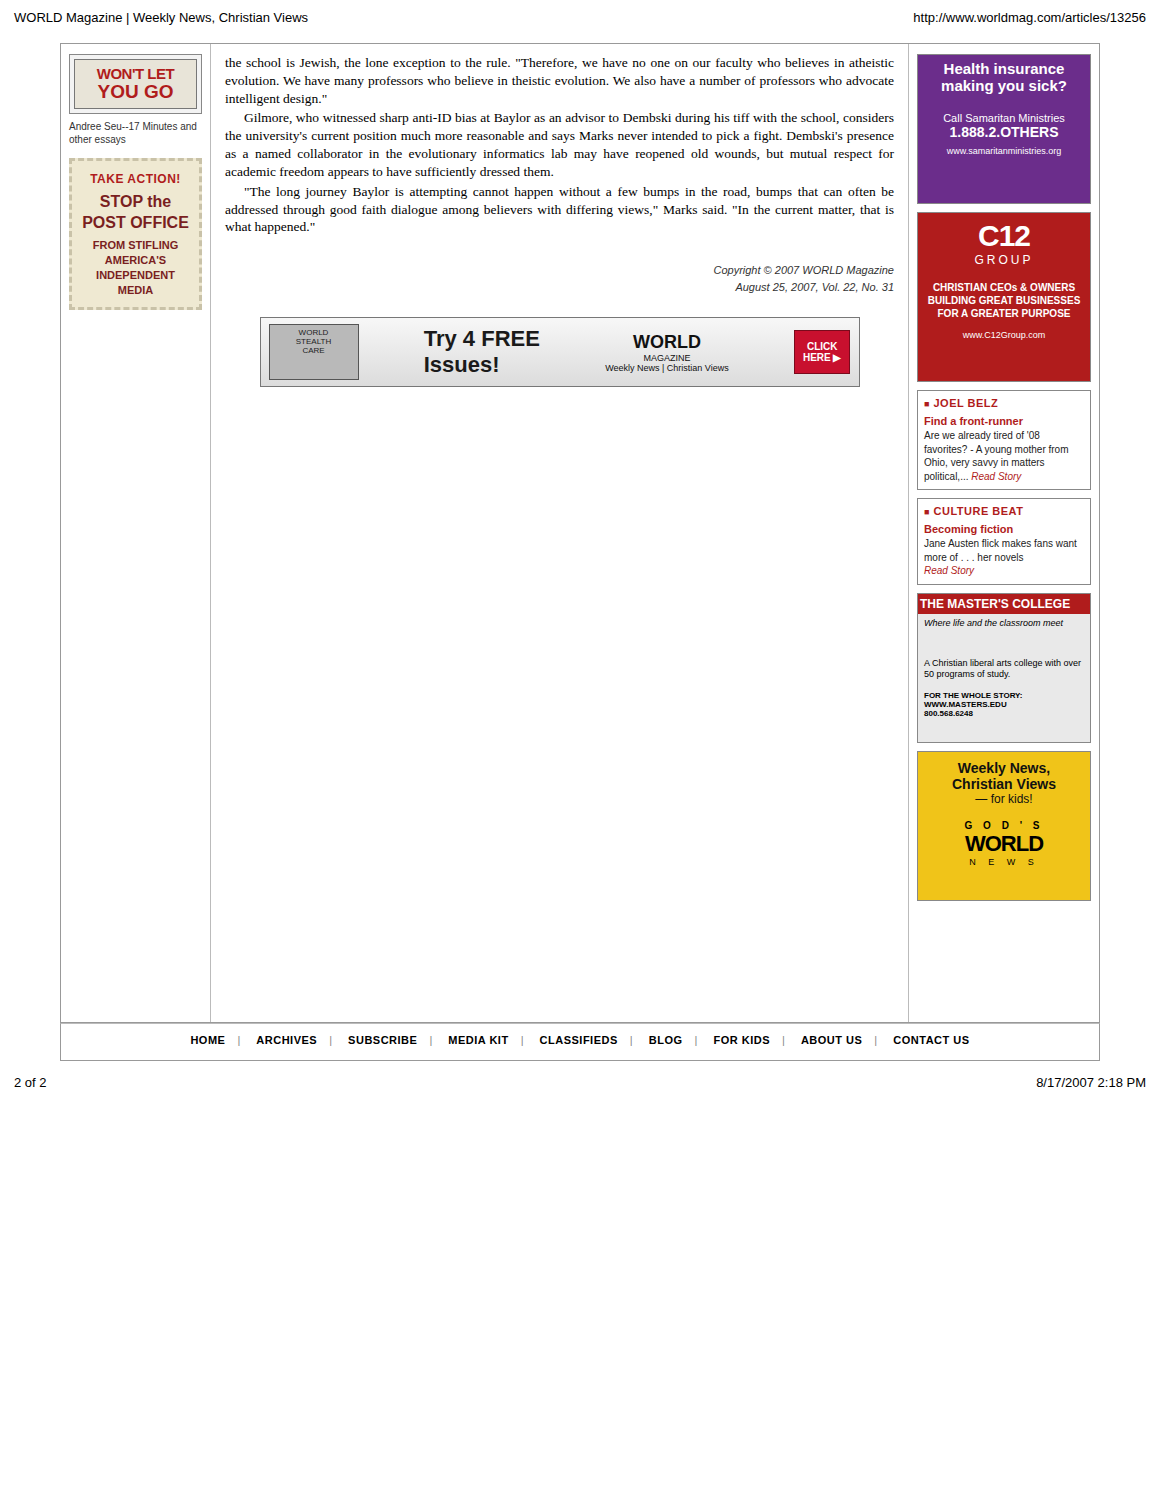WORLD Magazine | Weekly News, Christian Views
http://www.worldmag.com/articles/13256
WON'T LET
YOU GO
Andree Seu--17 Minutes and other essays
TAKE ACTION!
STOP the POST OFFICE FROM STIFLING AMERICA'S INDEPENDENT MEDIA
the school is Jewish, the lone exception to the rule. "Therefore, we have no one on our faculty who believes in atheistic evolution. We have many professors who believe in theistic evolution. We also have a number of professors who advocate intelligent design."
Gilmore, who witnessed sharp anti-ID bias at Baylor as an advisor to Dembski during his tiff with the school, considers the university's current position much more reasonable and says Marks never intended to pick a fight. Dembski's presence as a named collaborator in the evolutionary informatics lab may have reopened old wounds, but mutual respect for academic freedom appears to have sufficiently dressed them.
"The long journey Baylor is attempting cannot happen without a few bumps in the road, bumps that can often be addressed through good faith dialogue among believers with differing views," Marks said. "In the current matter, that is what happened."
Copyright © 2007 WORLD Magazine
August 25, 2007, Vol. 22, No. 31
WORLD
STEALTH
CARE
Try 4 FREE
Issues!
WORLD
MAGAZINE Weekly News | Christian Views
CLICK
HERE ▶
Health insurance making you sick?
Call Samaritan Ministries
1.888.2.OTHERS
www.samaritanministries.org
C12
GROUP
CHRISTIAN CEOs & OWNERS
BUILDING GREAT BUSINESSES
FOR A GREATER PURPOSE
www.C12Group.com
■ JOEL BELZ
Find a front-runner
Are we already tired of '08 favorites? - A young mother from Ohio, very savvy in matters political,... Read Story
■ CULTURE BEAT
Becoming fiction
Jane Austen flick makes fans want more of . . . her novels
Read Story
THE MASTER'S COLLEGE
Where life and the classroom meet
A Christian liberal arts college with over 50 programs of study.
FOR THE WHOLE STORY:
WWW.MASTERS.EDU
800.568.6248
Weekly News,
Christian Views
— for kids!
G O D ' S
WORLD
N E W S
HOME| ARCHIVES| SUBSCRIBE| MEDIA KIT| CLASSIFIEDS| BLOG| FOR KIDS| ABOUT US| CONTACT US
2 of 2
8/17/2007 2:18 PM